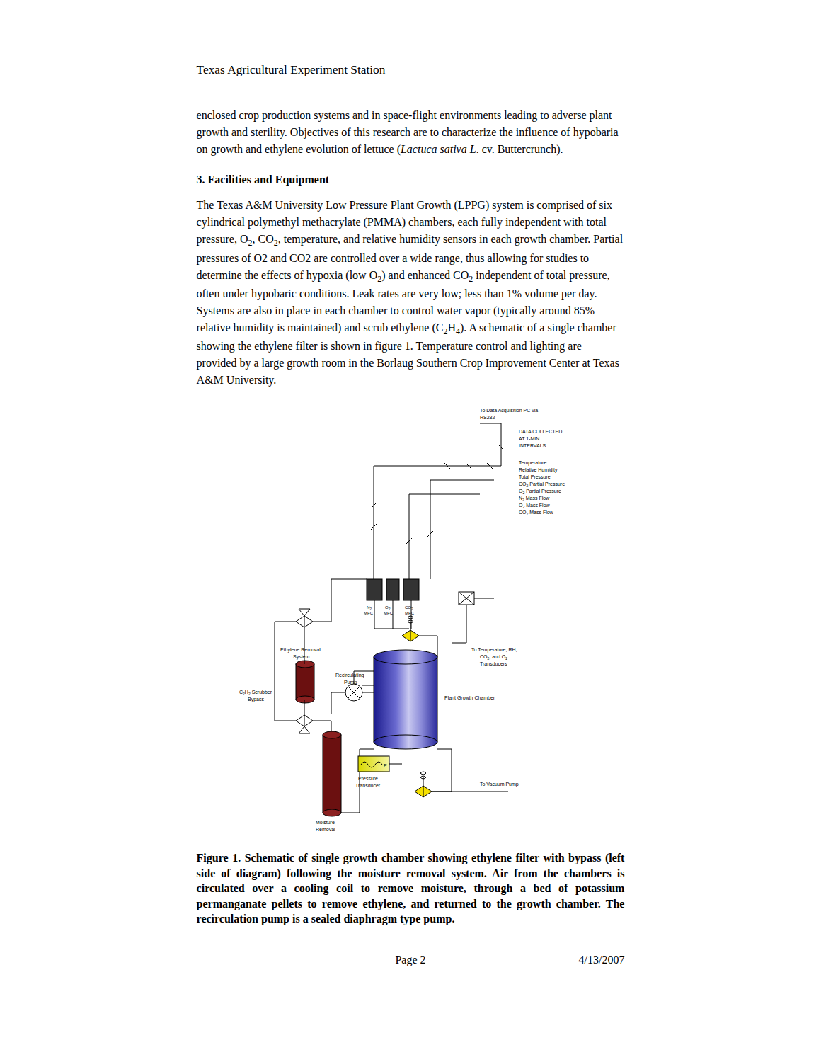Texas Agricultural Experiment Station
enclosed crop production systems and in space-flight environments leading to adverse plant growth and sterility. Objectives of this research are to characterize the influence of hypobaria on growth and ethylene evolution of lettuce (Lactuca sativa L. cv. Buttercrunch).
3. Facilities and Equipment
The Texas A&M University Low Pressure Plant Growth (LPPG) system is comprised of six cylindrical polymethyl methacrylate (PMMA) chambers, each fully independent with total pressure, O2, CO2, temperature, and relative humidity sensors in each growth chamber. Partial pressures of O2 and CO2 are controlled over a wide range, thus allowing for studies to determine the effects of hypoxia (low O2) and enhanced CO2 independent of total pressure, often under hypobaric conditions. Leak rates are very low; less than 1% volume per day. Systems are also in place in each chamber to control water vapor (typically around 85% relative humidity is maintained) and scrub ethylene (C2H4). A schematic of a single chamber showing the ethylene filter is shown in figure 1. Temperature control and lighting are provided by a large growth room in the Borlaug Southern Crop Improvement Center at Texas A&M University.
To Data Acquisition PC via RS232 DATA COLLECTED AT 1-MIN INTERVALS Temperature Relative Humidity Total Pressure CO2 Partial Pressure O2 Partial Pressure N2 Mass Flow O2 Mass Flow CO2 Mass Flow N2 MFC O2 MFC CO2 MFC To Temperature, RH, CO2, and O2 Transducers Plant Growth Chamber Recirculating Pump Ethylene Removal System C2H2 Scrubber Bypass Moisture Removal P Pressure Transducer To Vacuum Pump
Figure 1. Schematic of single growth chamber showing ethylene filter with bypass (left side of diagram) following the moisture removal system. Air from the chambers is circulated over a cooling coil to remove moisture, through a bed of potassium permanganate pellets to remove ethylene, and returned to the growth chamber. The recirculation pump is a sealed diaphragm type pump.
Page 2
4/13/2007